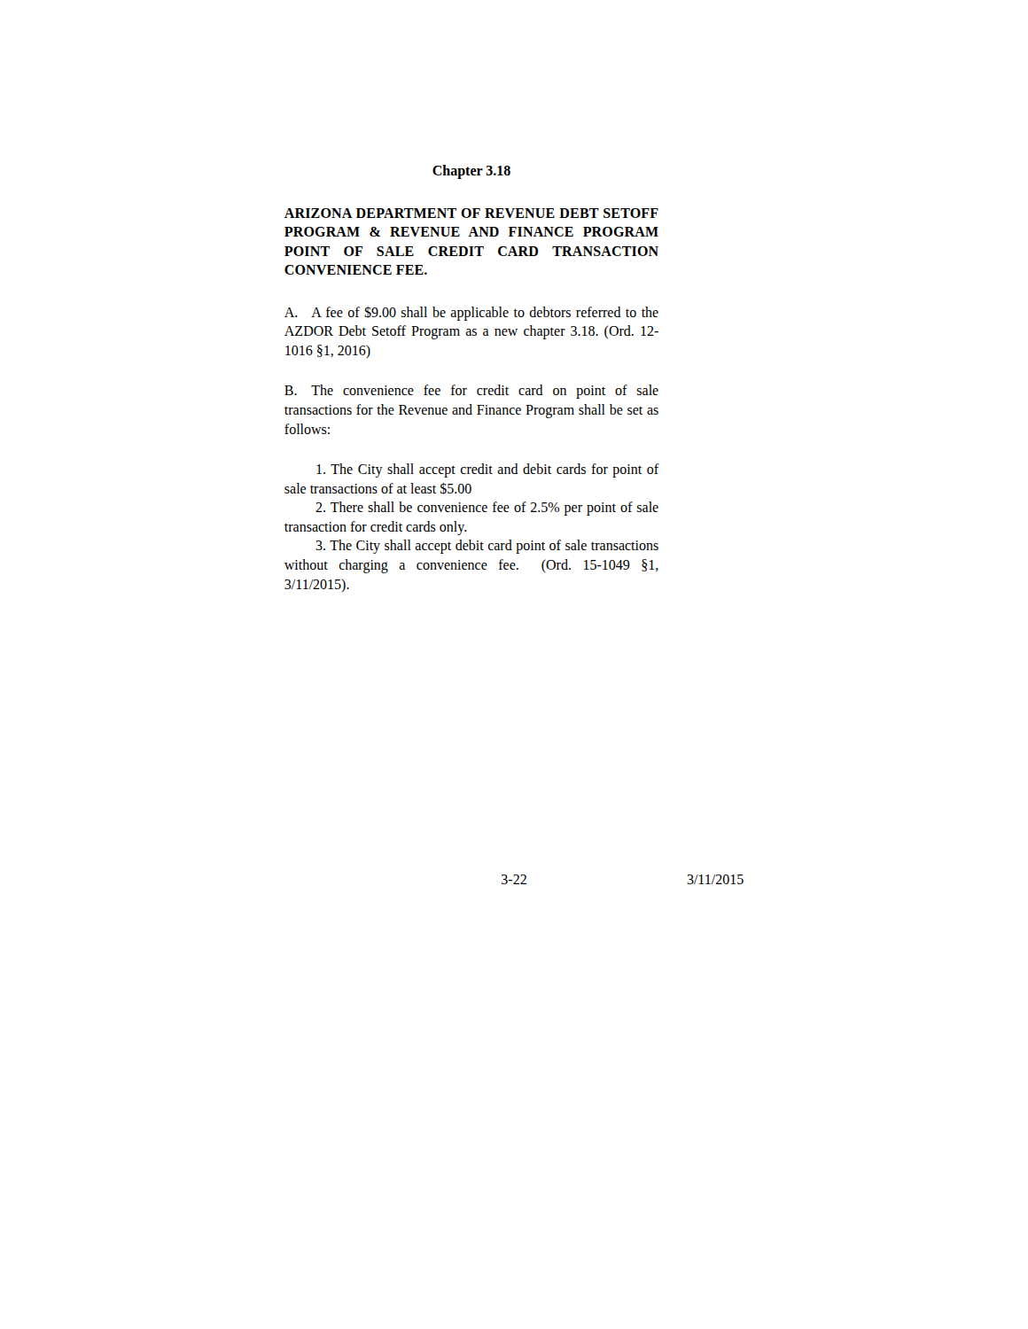Chapter 3.18
Arizona Department of Revenue Debt Setoff Program & Revenue and Finance Program Point of Sale Credit Card Transaction Convenience Fee.
A. A fee of $9.00 shall be applicable to debtors referred to the AZDOR Debt Setoff Program as a new chapter 3.18. (Ord. 12-1016 §1, 2016)
B. The convenience fee for credit card on point of sale transactions for the Revenue and Finance Program shall be set as follows:
1. The City shall accept credit and debit cards for point of sale transactions of at least $5.00
2. There shall be convenience fee of 2.5% per point of sale transaction for credit cards only.
3. The City shall accept debit card point of sale transactions without charging a convenience fee. (Ord. 15-1049 §1, 3/11/2015).
3-22 3/11/2015